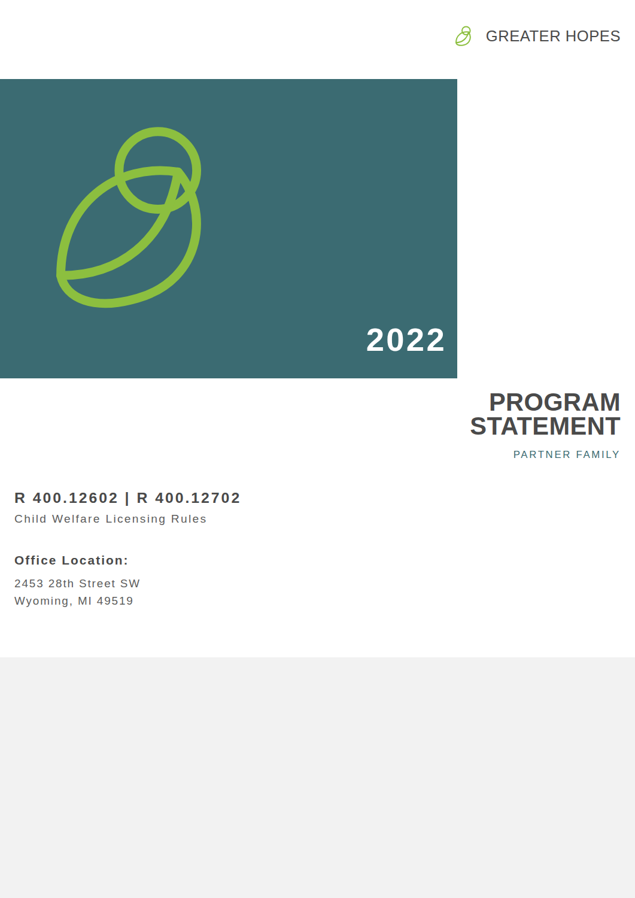GREATER HOPES
2022
PROGRAM STATEMENT
Partner Family
R 400.12602 | R 400.12702
Child Welfare Licensing Rules
Office Location:
2453 28th Street SW
Wyoming, MI 49519